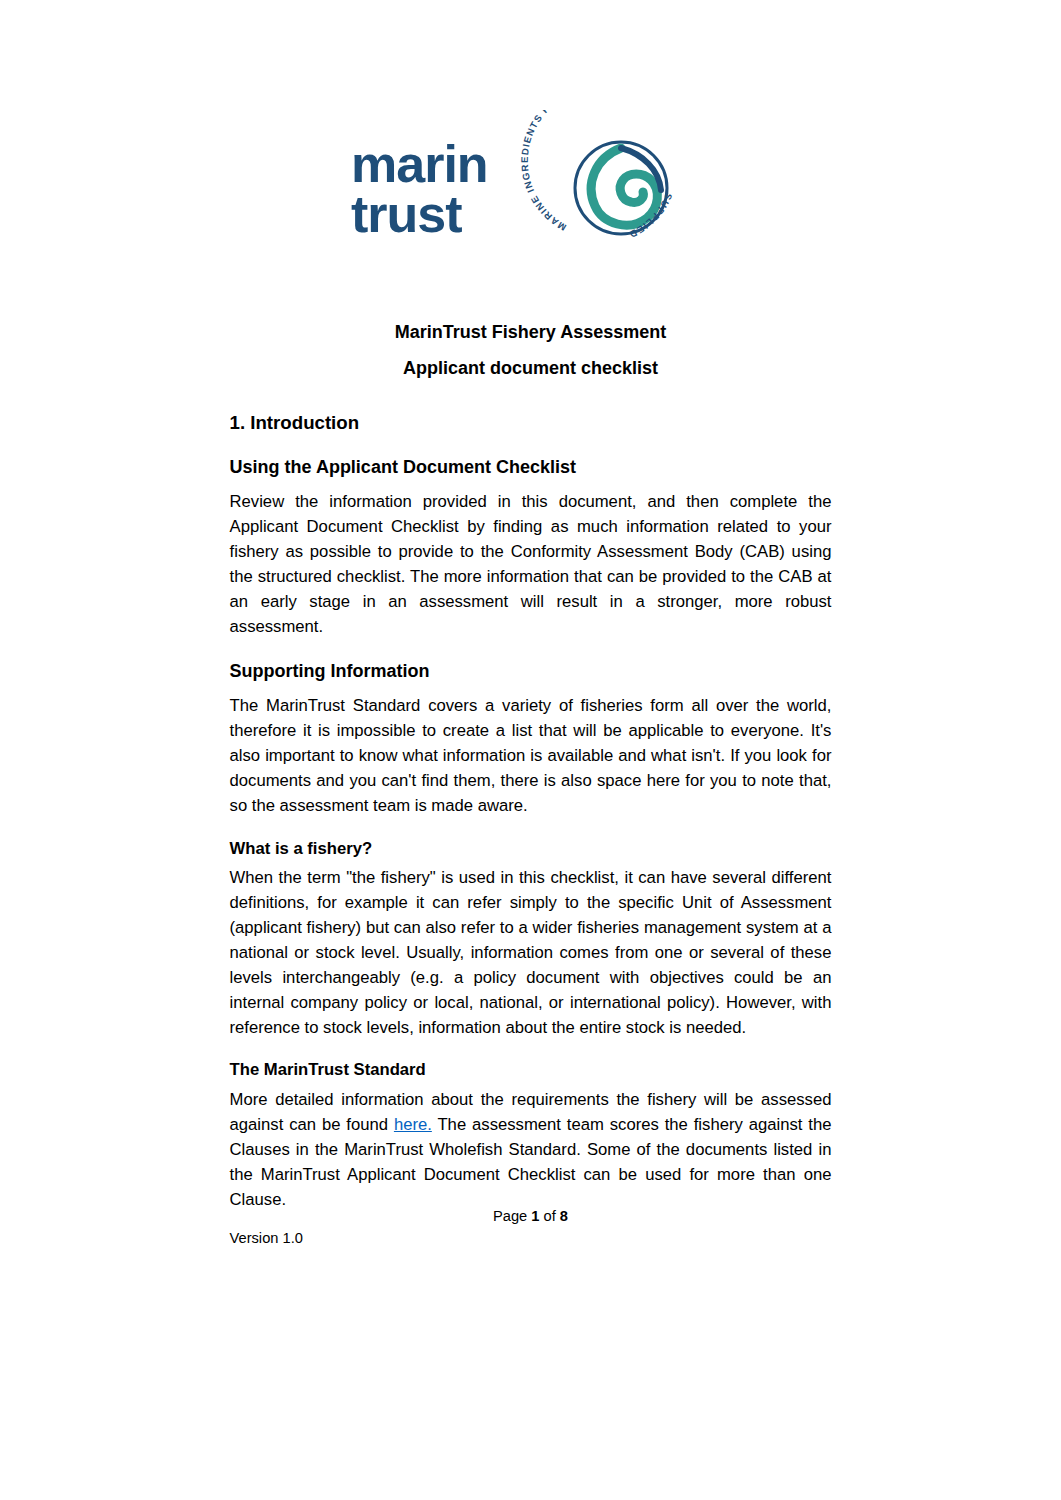marin trust MARINE INGREDIENTS RESPONSIBLY SUPPLIED
MarinTrust Fishery Assessment Applicant document checklist
1. Introduction
Using the Applicant Document Checklist
Review the information provided in this document, and then complete the Applicant Document Checklist by finding as much information related to your fishery as possible to provide to the Conformity Assessment Body (CAB) using the structured checklist. The more information that can be provided to the CAB at an early stage in an assessment will result in a stronger, more robust assessment.
Supporting Information
The MarinTrust Standard covers a variety of fisheries form all over the world, therefore it is impossible to create a list that will be applicable to everyone. It's also important to know what information is available and what isn't. If you look for documents and you can't find them, there is also space here for you to note that, so the assessment team is made aware.
What is a fishery?
When the term "the fishery" is used in this checklist, it can have several different definitions, for example it can refer simply to the specific Unit of Assessment (applicant fishery) but can also refer to a wider fisheries management system at a national or stock level. Usually, information comes from one or several of these levels interchangeably (e.g. a policy document with objectives could be an internal company policy or local, national, or international policy). However, with reference to stock levels, information about the entire stock is needed.
The MarinTrust Standard
More detailed information about the requirements the fishery will be assessed against can be found here. The assessment team scores the fishery against the Clauses in the MarinTrust Wholefish Standard. Some of the documents listed in the MarinTrust Applicant Document Checklist can be used for more than one Clause.
Page 1 of 8
Version 1.0